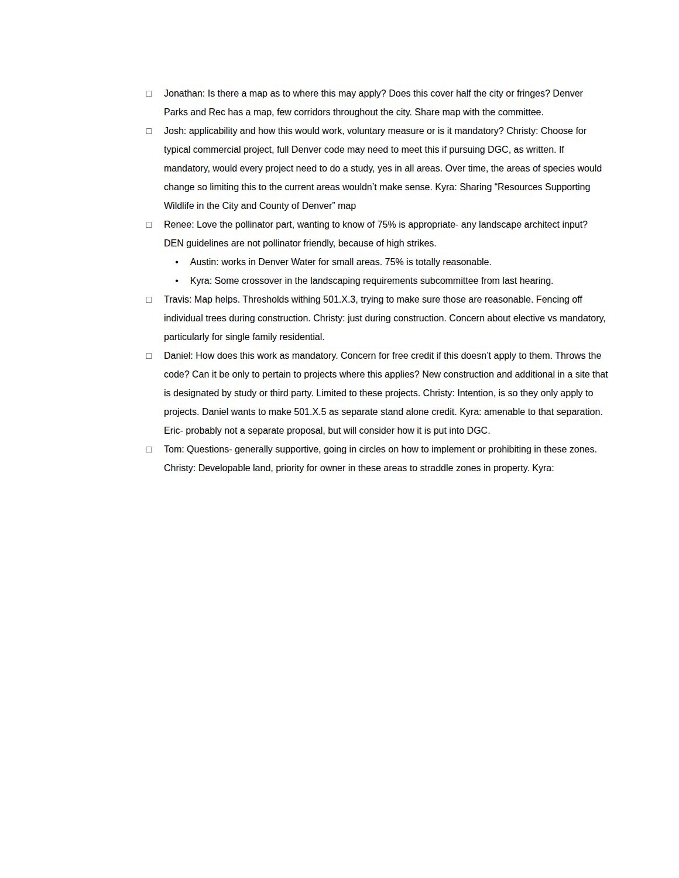Jonathan: Is there a map as to where this may apply? Does this cover half the city or fringes? Denver Parks and Rec has a map, few corridors throughout the city. Share map with the committee.
Josh: applicability and how this would work, voluntary measure or is it mandatory? Christy: Choose for typical commercial project, full Denver code may need to meet this if pursuing DGC, as written. If mandatory, would every project need to do a study, yes in all areas. Over time, the areas of species would change so limiting this to the current areas wouldn’t make sense. Kyra: Sharing “Resources Supporting Wildlife in the City and County of Denver” map
Renee: Love the pollinator part, wanting to know of 75% is appropriate- any landscape architect input? DEN guidelines are not pollinator friendly, because of high strikes.
Austin: works in Denver Water for small areas. 75% is totally reasonable.
Kyra: Some crossover in the landscaping requirements subcommittee from last hearing.
Travis: Map helps. Thresholds withing 501.X.3, trying to make sure those are reasonable. Fencing off individual trees during construction. Christy: just during construction. Concern about elective vs mandatory, particularly for single family residential.
Daniel: How does this work as mandatory. Concern for free credit if this doesn’t apply to them. Throws the code? Can it be only to pertain to projects where this applies? New construction and additional in a site that is designated by study or third party. Limited to these projects. Christy: Intention, is so they only apply to projects. Daniel wants to make 501.X.5 as separate stand alone credit. Kyra: amenable to that separation. Eric- probably not a separate proposal, but will consider how it is put into DGC.
Tom: Questions- generally supportive, going in circles on how to implement or prohibiting in these zones. Christy: Developable land, priority for owner in these areas to straddle zones in property. Kyra: